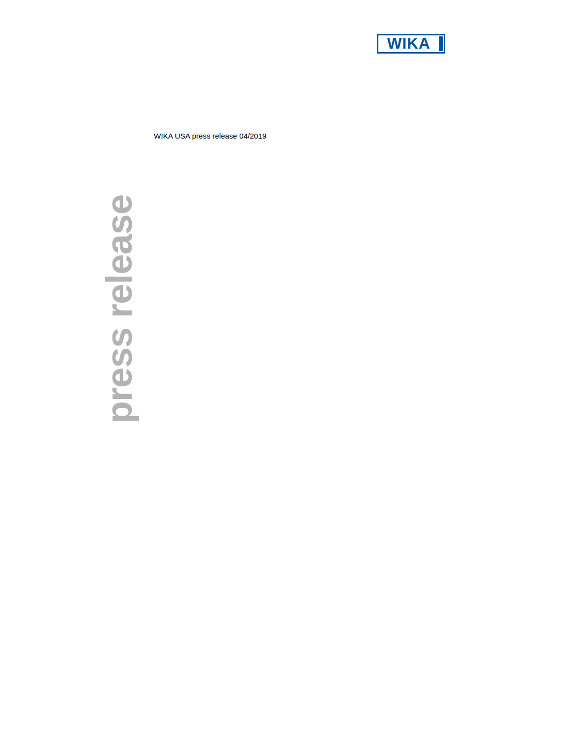WIKA
WIKA USA press release 04/2019
press release